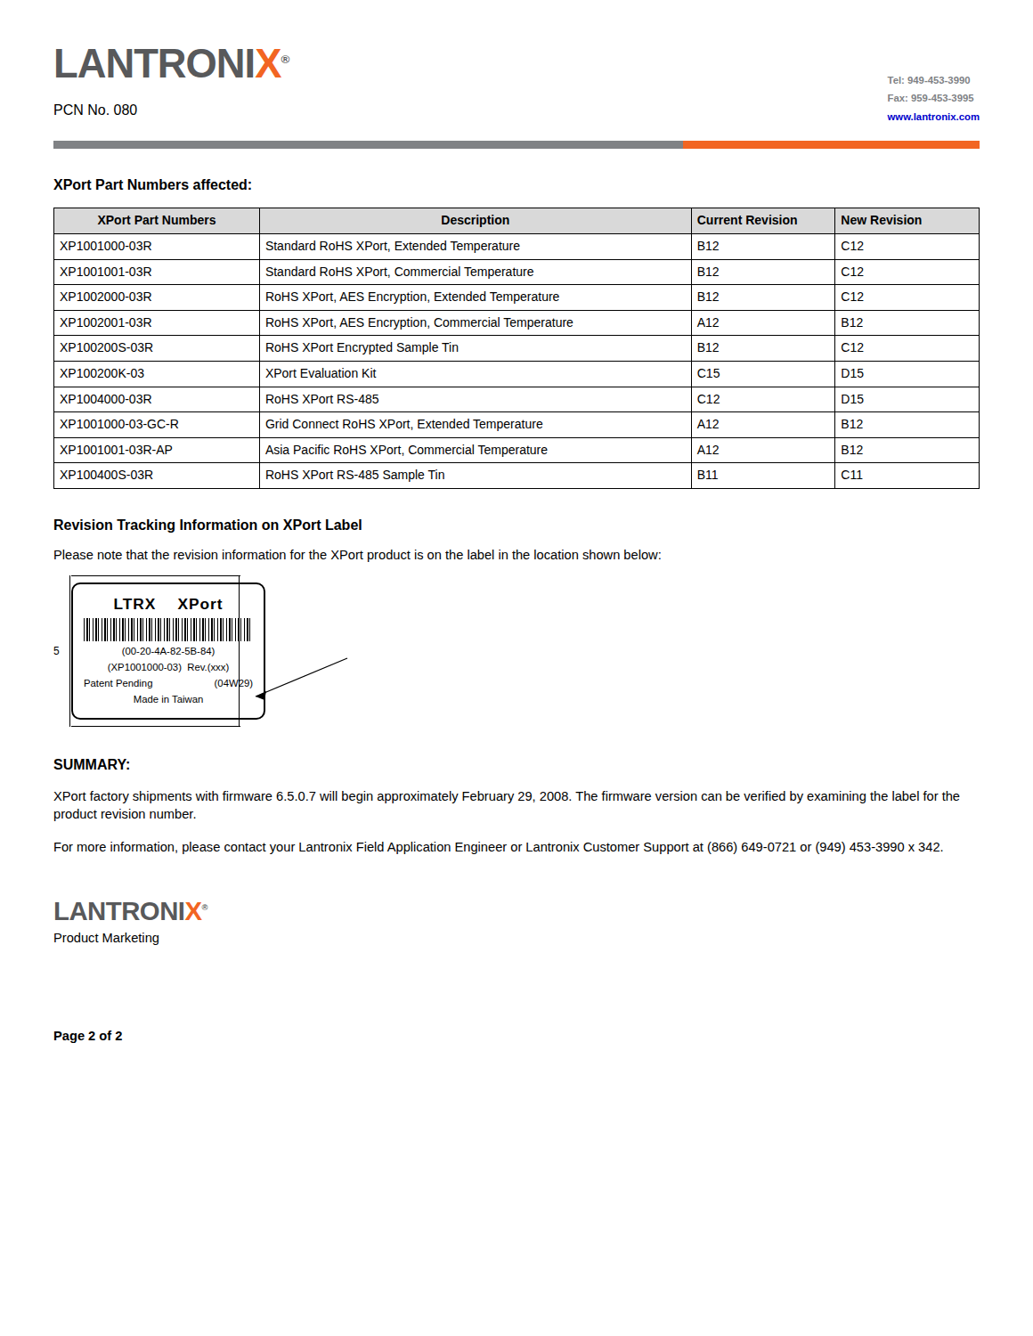LANTRONIX®
Tel: 949-453-3990
Fax: 959-453-3995
www.lantronix.com
PCN No. 080
XPort Part Numbers affected:
| XPort Part Numbers | Description | Current Revision | New Revision |
| --- | --- | --- | --- |
| XP1001000-03R | Standard RoHS XPort, Extended Temperature | B12 | C12 |
| XP1001001-03R | Standard RoHS XPort, Commercial Temperature | B12 | C12 |
| XP1002000-03R | RoHS XPort, AES Encryption, Extended Temperature | B12 | C12 |
| XP1002001-03R | RoHS XPort, AES Encryption, Commercial Temperature | A12 | B12 |
| XP100200S-03R | RoHS XPort Encrypted Sample Tin | B12 | C12 |
| XP100200K-03 | XPort Evaluation Kit | C15 | D15 |
| XP1004000-03R | RoHS XPort RS-485 | C12 | D15 |
| XP1001000-03-GC-R | Grid Connect RoHS XPort, Extended Temperature | A12 | B12 |
| XP1001001-03R-AP | Asia Pacific RoHS XPort, Commercial Temperature | A12 | B12 |
| XP100400S-03R | RoHS XPort RS-485 Sample Tin | B11 | C11 |
Revision Tracking Information on XPort Label
Please note that the revision information for the XPort product is on the label in the location shown below:
5
LTRX XPort
(00-20-4A-82-5B-84)
(XP1001000-03) Rev.(xxx)
Patent Pending(04W29)
Made in Taiwan
SUMMARY:
XPort factory shipments with firmware 6.5.0.7 will begin approximately February 29, 2008. The firmware version can be verified by examining the label for the product revision number.
For more information, please contact your Lantronix Field Application Engineer or Lantronix Customer Support at (866) 649-0721 or (949) 453-3990 x 342.
LANTRONIX®
Product Marketing
Page 2 of 2